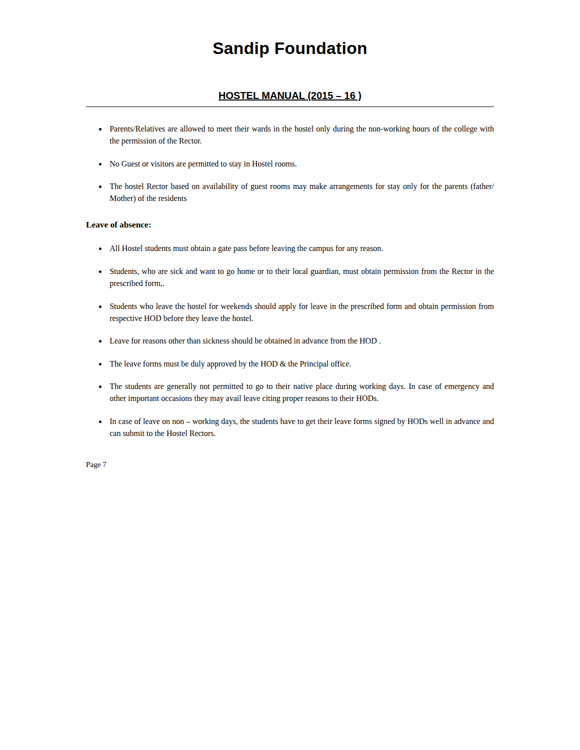Sandip Foundation
HOSTEL MANUAL (2015 – 16 )
Parents/Relatives are allowed to meet their wards in the hostel only during the non-working hours of the college with the permission of the Rector.
No Guest or visitors are permitted to stay in Hostel rooms.
The hostel Rector based on availability of guest rooms may make arrangements for stay only for the parents (father/ Mother) of the residents
Leave of absence:
All Hostel students must obtain a gate pass before leaving the campus for any reason.
Students, who are sick and want to go home or to their local guardian, must obtain permission from the Rector in the prescribed form,.
Students who leave the hostel for weekends should apply for leave in the prescribed form and obtain permission from respective HOD before they leave the hostel.
Leave for reasons other than sickness should be obtained in advance from the HOD .
The leave forms must be duly approved by the HOD & the Principal office.
The students are generally not permitted to go to their native place during working days. In case of emergency and other important occasions they may avail leave citing proper reasons to their HODs.
In case of leave on non – working days, the students have to get their leave forms signed by HODs well in advance and can submit to the Hostel Rectors.
Page 7